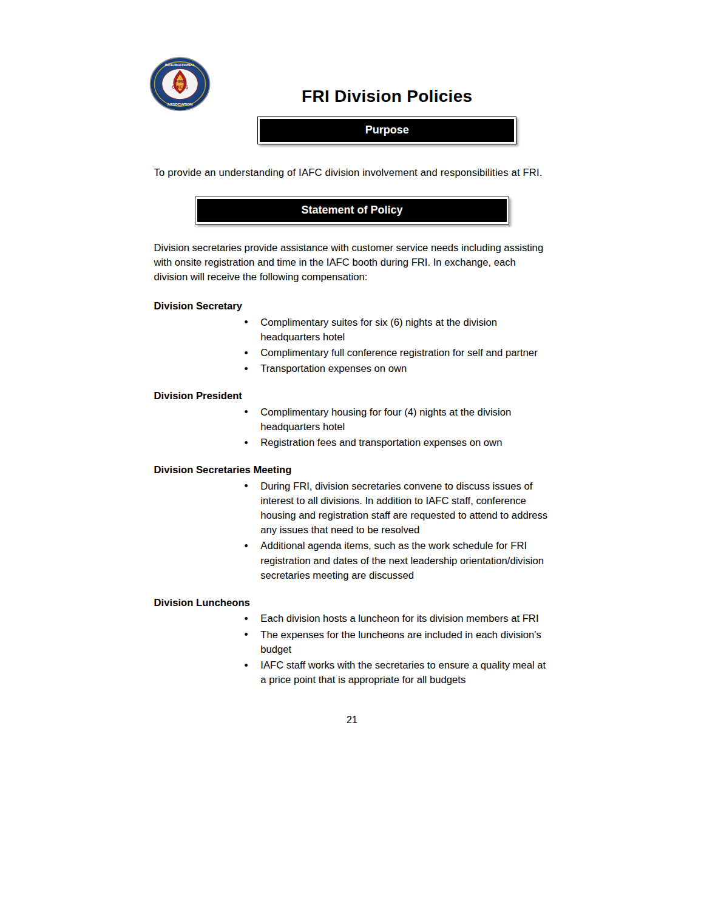INTERNATIONAL ASSOCIATION FIRE CHIEFS
FRI Division Policies
Purpose
To provide an understanding of IAFC division involvement and responsibilities at FRI.
Statement of Policy
Division secretaries provide assistance with customer service needs including assisting with onsite registration and time in the IAFC booth during FRI. In exchange, each division will receive the following compensation:
Division Secretary
Complimentary suites for six (6) nights at the division headquarters hotel
Complimentary full conference registration for self and partner
Transportation expenses on own
Division President
Complimentary housing for four (4) nights at the division headquarters hotel
Registration fees and transportation expenses on own
Division Secretaries Meeting
During FRI, division secretaries convene to discuss issues of interest to all divisions. In addition to IAFC staff, conference housing and registration staff are requested to attend to address any issues that need to be resolved
Additional agenda items, such as the work schedule for FRI registration and dates of the next leadership orientation/division secretaries meeting are discussed
Division Luncheons
Each division hosts a luncheon for its division members at FRI
The expenses for the luncheons are included in each division's budget
IAFC staff works with the secretaries to ensure a quality meal at a price point that is appropriate for all budgets
21